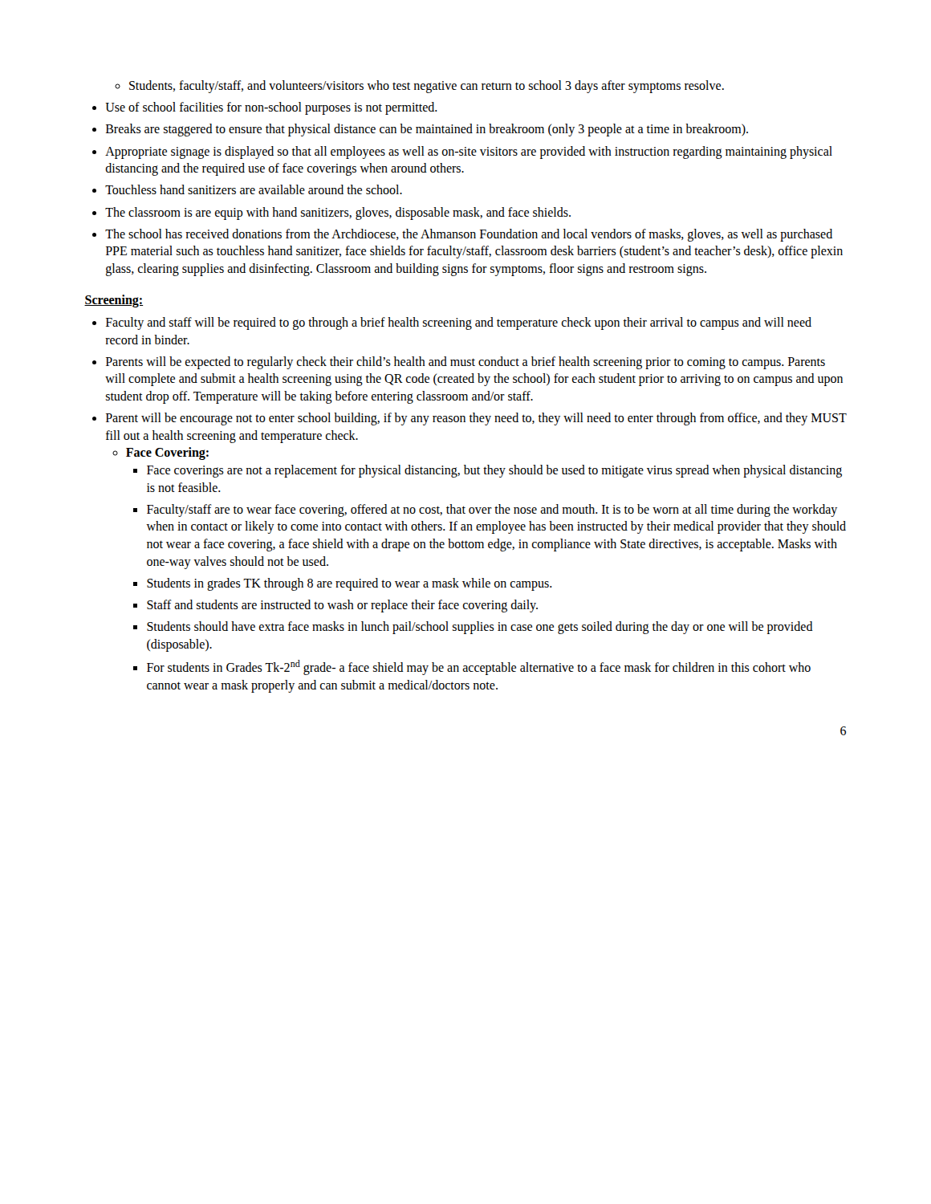Students, faculty/staff, and volunteers/visitors who test negative can return to school 3 days after symptoms resolve.
Use of school facilities for non-school purposes is not permitted.
Breaks are staggered to ensure that physical distance can be maintained in breakroom (only 3 people at a time in breakroom).
Appropriate signage is displayed so that all employees as well as on-site visitors are provided with instruction regarding maintaining physical distancing and the required use of face coverings when around others.
Touchless hand sanitizers are available around the school.
The classroom is are equip with hand sanitizers, gloves, disposable mask, and face shields.
The school has received donations from the Archdiocese, the Ahmanson Foundation and local vendors of masks, gloves, as well as purchased PPE material such as touchless hand sanitizer, face shields for faculty/staff, classroom desk barriers (student’s and teacher’s desk), office plexin glass, clearing supplies and disinfecting. Classroom and building signs for symptoms, floor signs and restroom signs.
Screening:
Faculty and staff will be required to go through a brief health screening and temperature check upon their arrival to campus and will need record in binder.
Parents will be expected to regularly check their child’s health and must conduct a brief health screening prior to coming to campus. Parents will complete and submit a health screening using the QR code (created by the school) for each student prior to arriving to on campus and upon student drop off. Temperature will be taking before entering classroom and/or staff.
Parent will be encourage not to enter school building, if by any reason they need to, they will need to enter through from office, and they MUST fill out a health screening and temperature check.
Face Covering:
Face coverings are not a replacement for physical distancing, but they should be used to mitigate virus spread when physical distancing is not feasible.
Faculty/staff are to wear face covering, offered at no cost, that over the nose and mouth. It is to be worn at all time during the workday when in contact or likely to come into contact with others. If an employee has been instructed by their medical provider that they should not wear a face covering, a face shield with a drape on the bottom edge, in compliance with State directives, is acceptable. Masks with one-way valves should not be used.
Students in grades TK through 8 are required to wear a mask while on campus.
Staff and students are instructed to wash or replace their face covering daily.
Students should have extra face masks in lunch pail/school supplies in case one gets soiled during the day or one will be provided (disposable).
For students in Grades Tk-2nd grade- a face shield may be an acceptable alternative to a face mask for children in this cohort who cannot wear a mask properly and can submit a medical/doctors note.
6